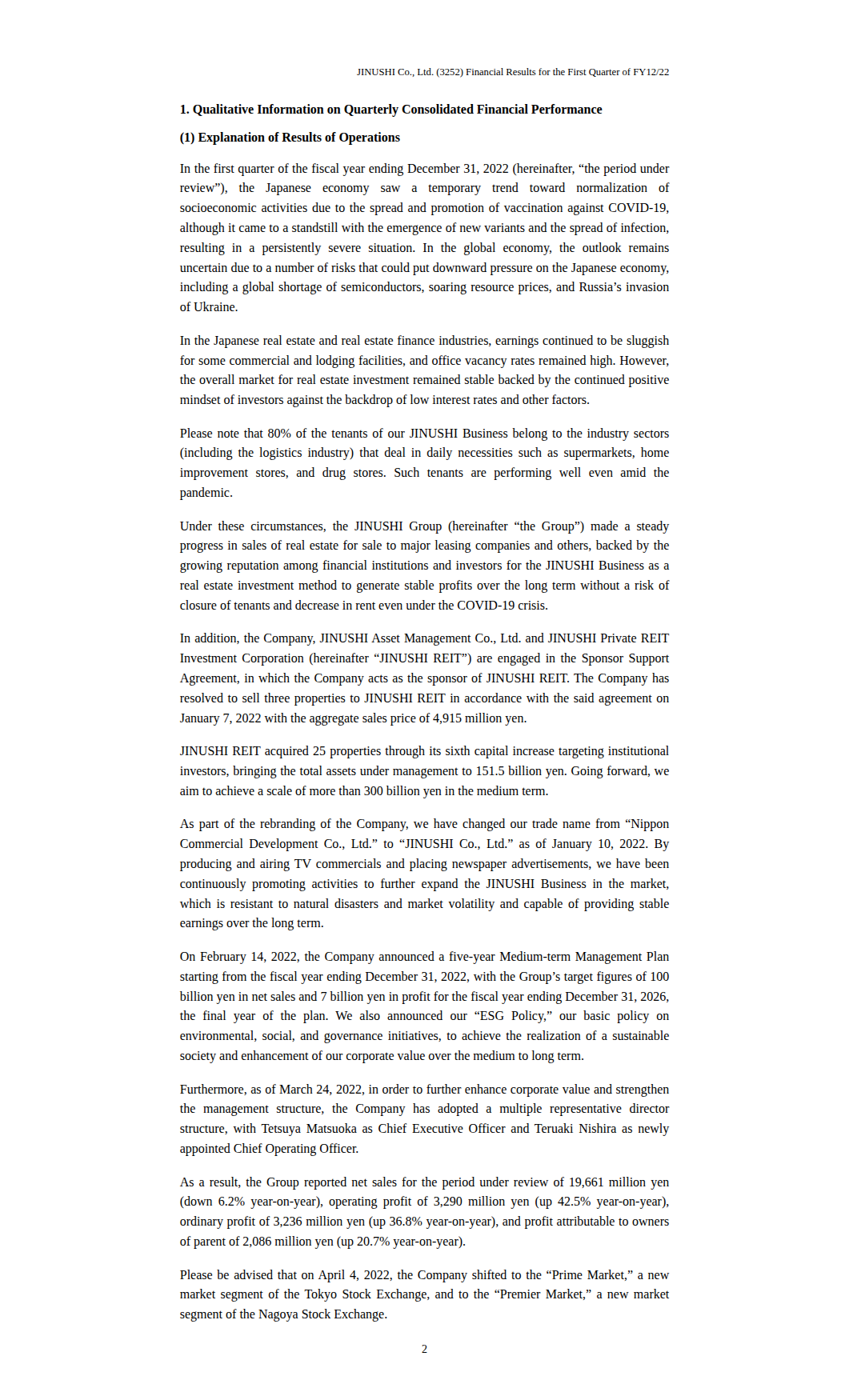JINUSHI Co., Ltd. (3252) Financial Results for the First Quarter of FY12/22
1. Qualitative Information on Quarterly Consolidated Financial Performance
(1) Explanation of Results of Operations
In the first quarter of the fiscal year ending December 31, 2022 (hereinafter, “the period under review”), the Japanese economy saw a temporary trend toward normalization of socioeconomic activities due to the spread and promotion of vaccination against COVID-19, although it came to a standstill with the emergence of new variants and the spread of infection, resulting in a persistently severe situation. In the global economy, the outlook remains uncertain due to a number of risks that could put downward pressure on the Japanese economy, including a global shortage of semiconductors, soaring resource prices, and Russia’s invasion of Ukraine.
In the Japanese real estate and real estate finance industries, earnings continued to be sluggish for some commercial and lodging facilities, and office vacancy rates remained high. However, the overall market for real estate investment remained stable backed by the continued positive mindset of investors against the backdrop of low interest rates and other factors.
Please note that 80% of the tenants of our JINUSHI Business belong to the industry sectors (including the logistics industry) that deal in daily necessities such as supermarkets, home improvement stores, and drug stores. Such tenants are performing well even amid the pandemic.
Under these circumstances, the JINUSHI Group (hereinafter “the Group”) made a steady progress in sales of real estate for sale to major leasing companies and others, backed by the growing reputation among financial institutions and investors for the JINUSHI Business as a real estate investment method to generate stable profits over the long term without a risk of closure of tenants and decrease in rent even under the COVID-19 crisis.
In addition, the Company, JINUSHI Asset Management Co., Ltd. and JINUSHI Private REIT Investment Corporation (hereinafter “JINUSHI REIT”) are engaged in the Sponsor Support Agreement, in which the Company acts as the sponsor of JINUSHI REIT. The Company has resolved to sell three properties to JINUSHI REIT in accordance with the said agreement on January 7, 2022 with the aggregate sales price of 4,915 million yen.
JINUSHI REIT acquired 25 properties through its sixth capital increase targeting institutional investors, bringing the total assets under management to 151.5 billion yen. Going forward, we aim to achieve a scale of more than 300 billion yen in the medium term.
As part of the rebranding of the Company, we have changed our trade name from “Nippon Commercial Development Co., Ltd.” to “JINUSHI Co., Ltd.” as of January 10, 2022. By producing and airing TV commercials and placing newspaper advertisements, we have been continuously promoting activities to further expand the JINUSHI Business in the market, which is resistant to natural disasters and market volatility and capable of providing stable earnings over the long term.
On February 14, 2022, the Company announced a five-year Medium-term Management Plan starting from the fiscal year ending December 31, 2022, with the Group’s target figures of 100 billion yen in net sales and 7 billion yen in profit for the fiscal year ending December 31, 2026, the final year of the plan. We also announced our “ESG Policy,” our basic policy on environmental, social, and governance initiatives, to achieve the realization of a sustainable society and enhancement of our corporate value over the medium to long term.
Furthermore, as of March 24, 2022, in order to further enhance corporate value and strengthen the management structure, the Company has adopted a multiple representative director structure, with Tetsuya Matsuoka as Chief Executive Officer and Teruaki Nishira as newly appointed Chief Operating Officer.
As a result, the Group reported net sales for the period under review of 19,661 million yen (down 6.2% year-on-year), operating profit of 3,290 million yen (up 42.5% year-on-year), ordinary profit of 3,236 million yen (up 36.8% year-on-year), and profit attributable to owners of parent of 2,086 million yen (up 20.7% year-on-year).
Please be advised that on April 4, 2022, the Company shifted to the “Prime Market,” a new market segment of the Tokyo Stock Exchange, and to the “Premier Market,” a new market segment of the Nagoya Stock Exchange.
2